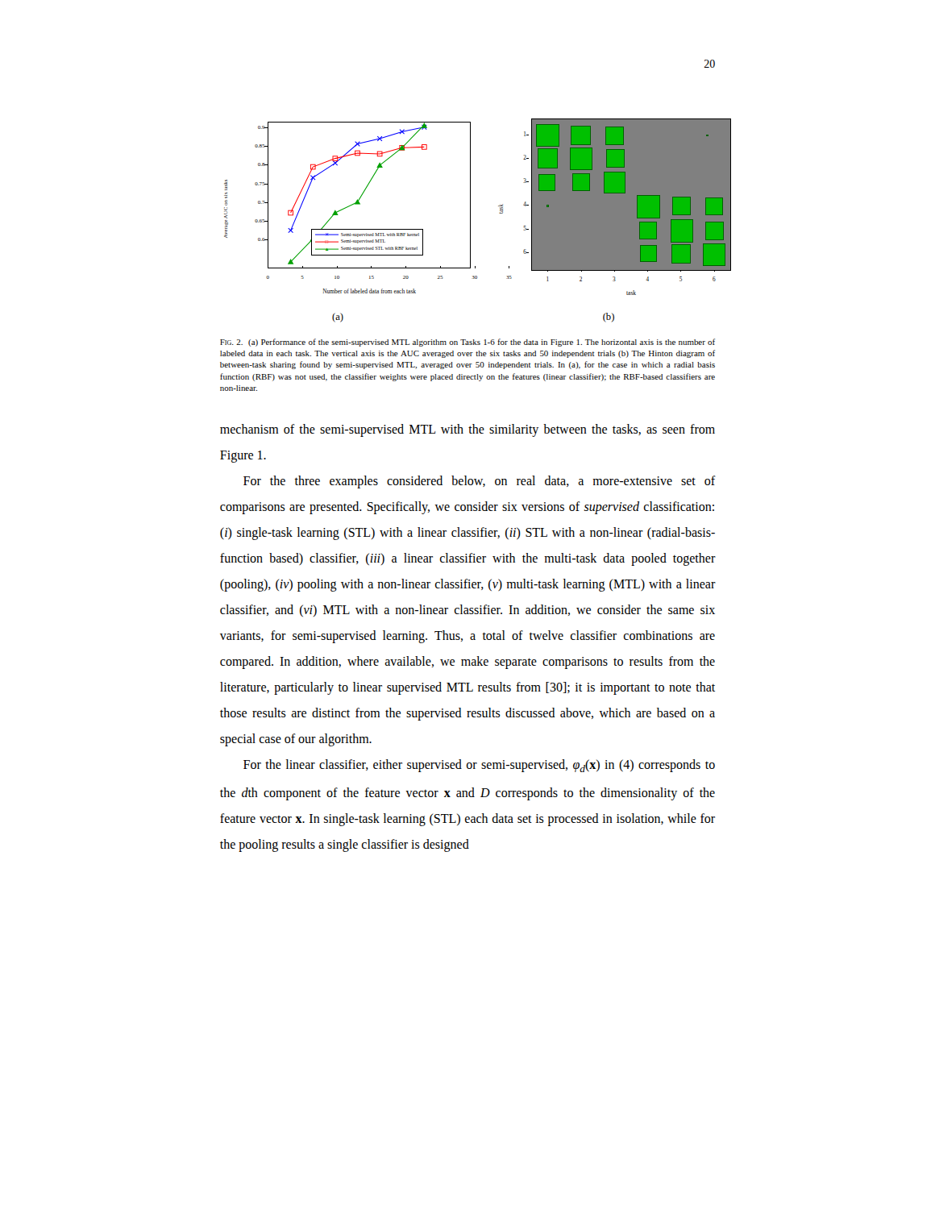20
Average AUC on six tasks
0.9
0.85
0.8
0.75
0.7
0.65
0.6
0
5
10
15
20
25
30
35
✕ Semi-supervised MTL with RBF kernel
□ Semi-supervised MTL
▲ Semi-supervised STL with RBF kernel
Number of labeled data from each task
task
1
2
3
4
5
6
1
2
3
4
5
6
task
(a) (b)
Fig. 2. (a) Performance of the semi-supervised MTL algorithm on Tasks 1-6 for the data in Figure 1. The horizontal axis is the number of labeled data in each task. The vertical axis is the AUC averaged over the six tasks and 50 independent trials (b) The Hinton diagram of between-task sharing found by semi-supervised MTL, averaged over 50 independent trials. In (a), for the case in which a radial basis function (RBF) was not used, the classifier weights were placed directly on the features (linear classifier); the RBF-based classifiers are non-linear.
mechanism of the semi-supervised MTL with the similarity between the tasks, as seen from Figure 1.
For the three examples considered below, on real data, a more-extensive set of comparisons are presented. Specifically, we consider six versions of supervised classification: (i) single-task learning (STL) with a linear classifier, (ii) STL with a non-linear (radial-basis-function based) classifier, (iii) a linear classifier with the multi-task data pooled together (pooling), (iv) pooling with a non-linear classifier, (v) multi-task learning (MTL) with a linear classifier, and (vi) MTL with a non-linear classifier. In addition, we consider the same six variants, for semi-supervised learning. Thus, a total of twelve classifier combinations are compared. In addition, where available, we make separate comparisons to results from the literature, particularly to linear supervised MTL results from [30]; it is important to note that those results are distinct from the supervised results discussed above, which are based on a special case of our algorithm.
For the linear classifier, either supervised or semi-supervised, φd(x) in (4) corresponds to the dth component of the feature vector x and D corresponds to the dimensionality of the feature vector x. In single-task learning (STL) each data set is processed in isolation, while for the pooling results a single classifier is designed